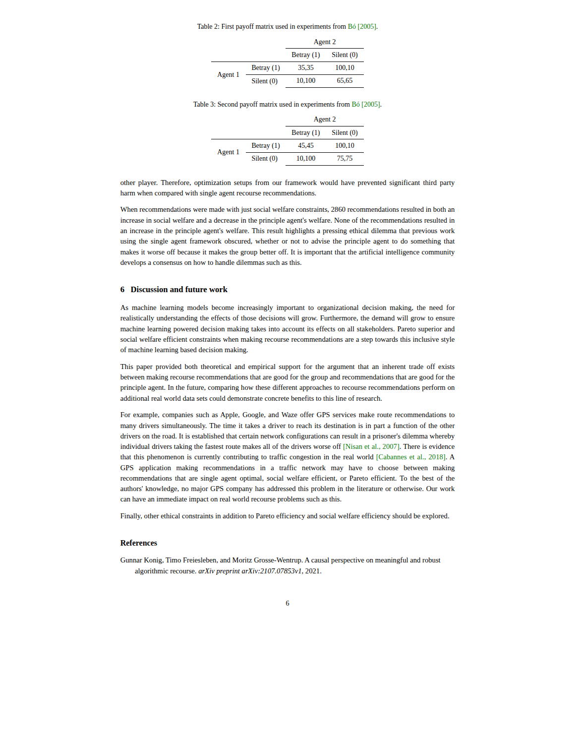Table 2: First payoff matrix used in experiments from Bó [2005].
| | | Agent 2 |
| | | Betray (1) | Silent (0) |
| Agent 1 | Betray (1) | 35,35 | 100,10 |
| Silent (0) | 10,100 | 65,65 |
Table 3: Second payoff matrix used in experiments from Bó [2005].
| | | Agent 2 |
| | | Betray (1) | Silent (0) |
| Agent 1 | Betray (1) | 45,45 | 100,10 |
| Silent (0) | 10,100 | 75,75 |
other player. Therefore, optimization setups from our framework would have prevented significant third party harm when compared with single agent recourse recommendations.
When recommendations were made with just social welfare constraints, 2860 recommendations resulted in both an increase in social welfare and a decrease in the principle agent's welfare. None of the recommendations resulted in an increase in the principle agent's welfare. This result highlights a pressing ethical dilemma that previous work using the single agent framework obscured, whether or not to advise the principle agent to do something that makes it worse off because it makes the group better off. It is important that the artificial intelligence community develops a consensus on how to handle dilemmas such as this.
6 Discussion and future work
As machine learning models become increasingly important to organizational decision making, the need for realistically understanding the effects of those decisions will grow. Furthermore, the demand will grow to ensure machine learning powered decision making takes into account its effects on all stakeholders. Pareto superior and social welfare efficient constraints when making recourse recommendations are a step towards this inclusive style of machine learning based decision making.
This paper provided both theoretical and empirical support for the argument that an inherent trade off exists between making recourse recommendations that are good for the group and recommendations that are good for the principle agent. In the future, comparing how these different approaches to recourse recommendations perform on additional real world data sets could demonstrate concrete benefits to this line of research.
For example, companies such as Apple, Google, and Waze offer GPS services make route recommendations to many drivers simultaneously. The time it takes a driver to reach its destination is in part a function of the other drivers on the road. It is established that certain network configurations can result in a prisoner's dilemma whereby individual drivers taking the fastest route makes all of the drivers worse off [Nisan et al., 2007]. There is evidence that this phenomenon is currently contributing to traffic congestion in the real world [Cabannes et al., 2018]. A GPS application making recommendations in a traffic network may have to choose between making recommendations that are single agent optimal, social welfare efficient, or Pareto efficient. To the best of the authors' knowledge, no major GPS company has addressed this problem in the literature or otherwise. Our work can have an immediate impact on real world recourse problems such as this.
Finally, other ethical constraints in addition to Pareto efficiency and social welfare efficiency should be explored.
References
Gunnar Konig, Timo Freiesleben, and Moritz Grosse-Wentrup. A causal perspective on meaningful and robust algorithmic recourse. arXiv preprint arXiv:2107.07853v1, 2021.
6